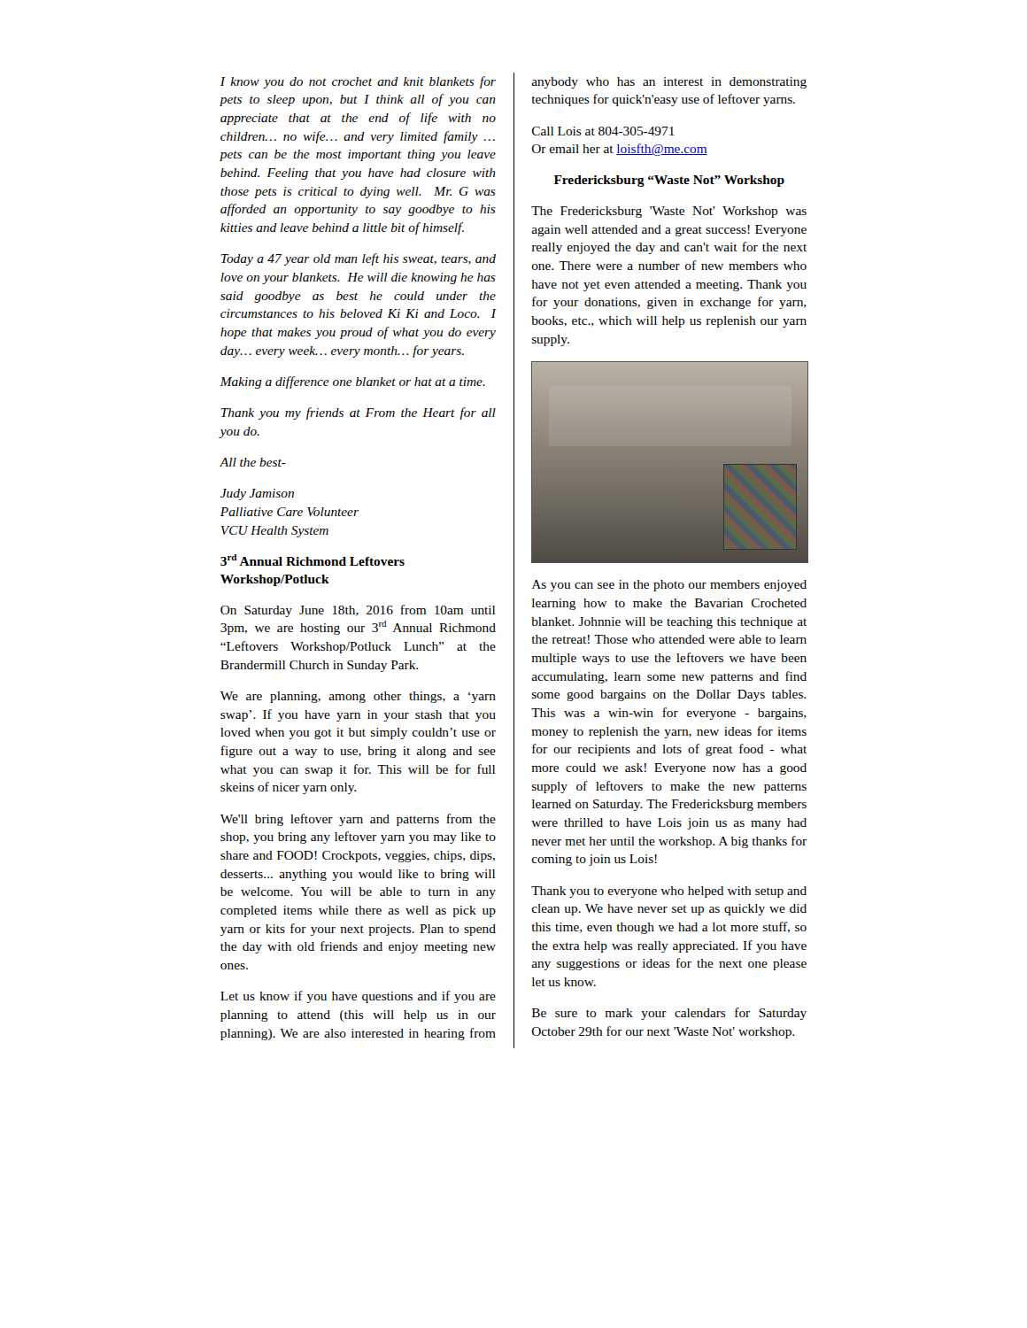I know you do not crochet and knit blankets for pets to sleep upon, but I think all of you can appreciate that at the end of life with no children… no wife… and very limited family … pets can be the most important thing you leave behind. Feeling that you have had closure with those pets is critical to dying well. Mr. G was afforded an opportunity to say goodbye to his kitties and leave behind a little bit of himself.
Today a 47 year old man left his sweat, tears, and love on your blankets. He will die knowing he has said goodbye as best he could under the circumstances to his beloved Ki Ki and Loco. I hope that makes you proud of what you do every day… every week… every month… for years.
Making a difference one blanket or hat at a time.
Thank you my friends at From the Heart for all you do.
All the best-
Judy Jamison
Palliative Care Volunteer
VCU Health System
3rd Annual Richmond Leftovers Workshop/Potluck
On Saturday June 18th, 2016 from 10am until 3pm, we are hosting our 3rd Annual Richmond “Leftovers Workshop/Potluck Lunch” at the Brandermill Church in Sunday Park.
We are planning, among other things, a ‘yarn swap’. If you have yarn in your stash that you loved when you got it but simply couldn’t use or figure out a way to use, bring it along and see what you can swap it for. This will be for full skeins of nicer yarn only.
We'll bring leftover yarn and patterns from the shop, you bring any leftover yarn you may like to share and FOOD! Crockpots, veggies, chips, dips, desserts... anything you would like to bring will be welcome. You will be able to turn in any completed items while there as well as pick up yarn or kits for your next projects. Plan to spend the day with old friends and enjoy meeting new ones.
Let us know if you have questions and if you are planning to attend (this will help us in our planning). We are also interested in hearing from anybody who has an interest in demonstrating techniques for quick'n'easy use of leftover yarns.
Call Lois at 804-305-4971
Or email her at loisfth@me.com
Fredericksburg “Waste Not” Workshop
The Fredericksburg 'Waste Not' Workshop was again well attended and a great success! Everyone really enjoyed the day and can't wait for the next one. There were a number of new members who have not yet even attended a meeting. Thank you for your donations, given in exchange for yarn, books, etc., which will help us replenish our yarn supply.
As you can see in the photo our members enjoyed learning how to make the Bavarian Crocheted blanket. Johnnie will be teaching this technique at the retreat! Those who attended were able to learn multiple ways to use the leftovers we have been accumulating, learn some new patterns and find some good bargains on the Dollar Days tables. This was a win-win for everyone - bargains, money to replenish the yarn, new ideas for items for our recipients and lots of great food - what more could we ask! Everyone now has a good supply of leftovers to make the new patterns learned on Saturday. The Fredericksburg members were thrilled to have Lois join us as many had never met her until the workshop. A big thanks for coming to join us Lois!
Thank you to everyone who helped with setup and clean up. We have never set up as quickly we did this time, even though we had a lot more stuff, so the extra help was really appreciated. If you have any suggestions or ideas for the next one please let us know.
Be sure to mark your calendars for Saturday October 29th for our next 'Waste Not' workshop.